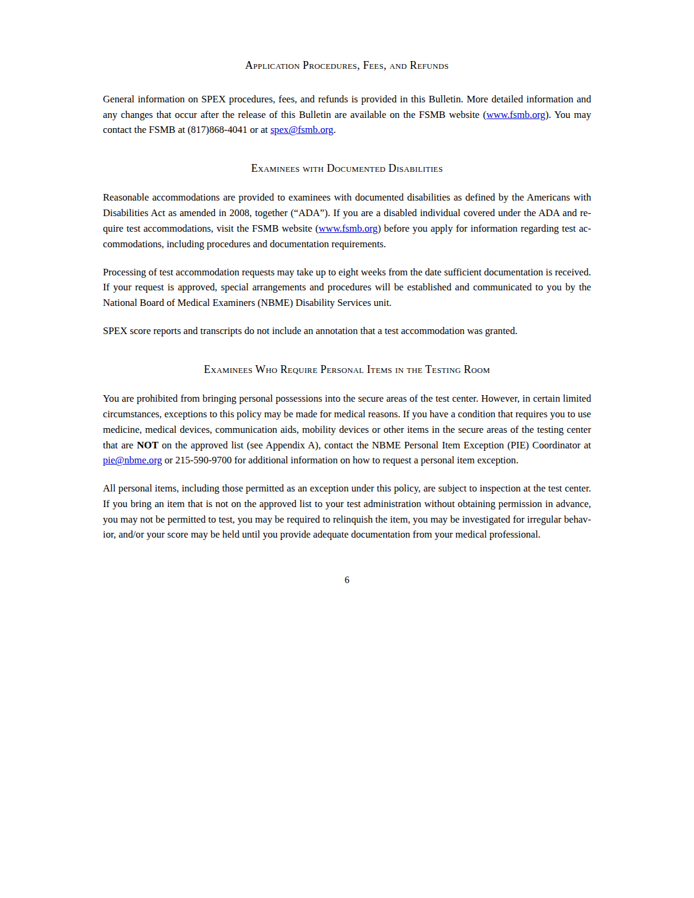Application Procedures, Fees, and Refunds
General information on SPEX procedures, fees, and refunds is provided in this Bulletin. More detailed information and any changes that occur after the release of this Bulletin are available on the FSMB website (www.fsmb.org). You may contact the FSMB at (817)868-4041 or at spex@fsmb.org.
Examinees with Documented Disabilities
Reasonable accommodations are provided to examinees with documented disabilities as defined by the Americans with Disabilities Act as amended in 2008, together (“ADA”). If you are a disabled individual covered under the ADA and require test accommodations, visit the FSMB website (www.fsmb.org) before you apply for information regarding test accommodations, including procedures and documentation requirements.
Processing of test accommodation requests may take up to eight weeks from the date sufficient documentation is received. If your request is approved, special arrangements and procedures will be established and communicated to you by the National Board of Medical Examiners (NBME) Disability Services unit.
SPEX score reports and transcripts do not include an annotation that a test accommodation was granted.
Examinees Who Require Personal Items in the Testing Room
You are prohibited from bringing personal possessions into the secure areas of the test center. However, in certain limited circumstances, exceptions to this policy may be made for medical reasons. If you have a condition that requires you to use medicine, medical devices, communication aids, mobility devices or other items in the secure areas of the testing center that are NOT on the approved list (see Appendix A), contact the NBME Personal Item Exception (PIE) Coordinator at pie@nbme.org or 215-590-9700 for additional information on how to request a personal item exception.
All personal items, including those permitted as an exception under this policy, are subject to inspection at the test center. If you bring an item that is not on the approved list to your test administration without obtaining permission in advance, you may not be permitted to test, you may be required to relinquish the item, you may be investigated for irregular behavior, and/or your score may be held until you provide adequate documentation from your medical professional.
6